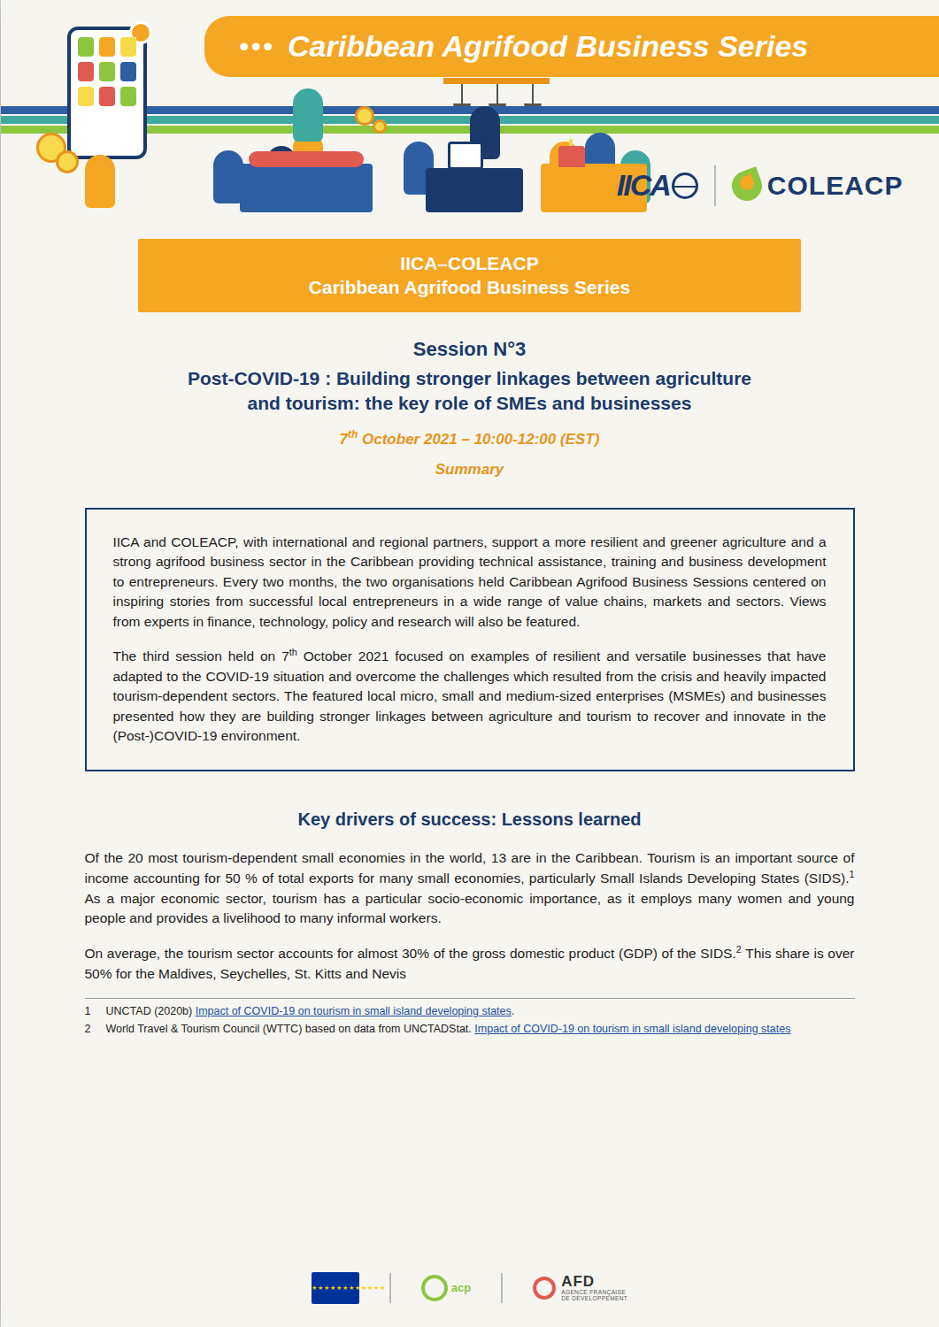•••
Caribbean Agrifood Business Series
IICA
COLEACP
IICA–COLEACP
Caribbean Agrifood Business Series
Session N°3
Post-COVID-19 : Building stronger linkages between agriculture
and tourism: the key role of SMEs and businesses
7th October 2021 – 10:00-12:00 (EST)
Summary
IICA and COLEACP, with international and regional partners, support a more resilient and greener agriculture and a strong agrifood business sector in the Caribbean providing technical assistance, training and business development to entrepreneurs. Every two months, the two organisations held Caribbean Agrifood Business Sessions centered on inspiring stories from successful local entrepreneurs in a wide range of value chains, markets and sectors. Views from experts in finance, technology, policy and research will also be featured.
The third session held on 7th October 2021 focused on examples of resilient and versatile businesses that have adapted to the COVID-19 situation and overcome the challenges which resulted from the crisis and heavily impacted tourism-dependent sectors. The featured local micro, small and medium-sized enterprises (MSMEs) and businesses presented how they are building stronger linkages between agriculture and tourism to recover and innovate in the (Post-)COVID-19 environment.
Key drivers of success: Lessons learned
Of the 20 most tourism-dependent small economies in the world, 13 are in the Caribbean. Tourism is an important source of income accounting for 50 % of total exports for many small economies, particularly Small Islands Developing States (SIDS).1 As a major economic sector, tourism has a particular socio-economic importance, as it employs many women and young people and provides a livelihood to many informal workers.
On average, the tourism sector accounts for almost 30% of the gross domestic product (GDP) of the SIDS.2 This share is over 50% for the Maldives, Seychelles, St. Kitts and Nevis
1 UNCTAD (2020b) Impact of COVID-19 on tourism in small island developing states.
2 World Travel & Tourism Council (WTTC) based on data from UNCTADStat. Impact of COVID-19 on tourism in small island developing states
acp
AFD AGENCE FRANÇAISE
DE DÉVELOPPEMENT